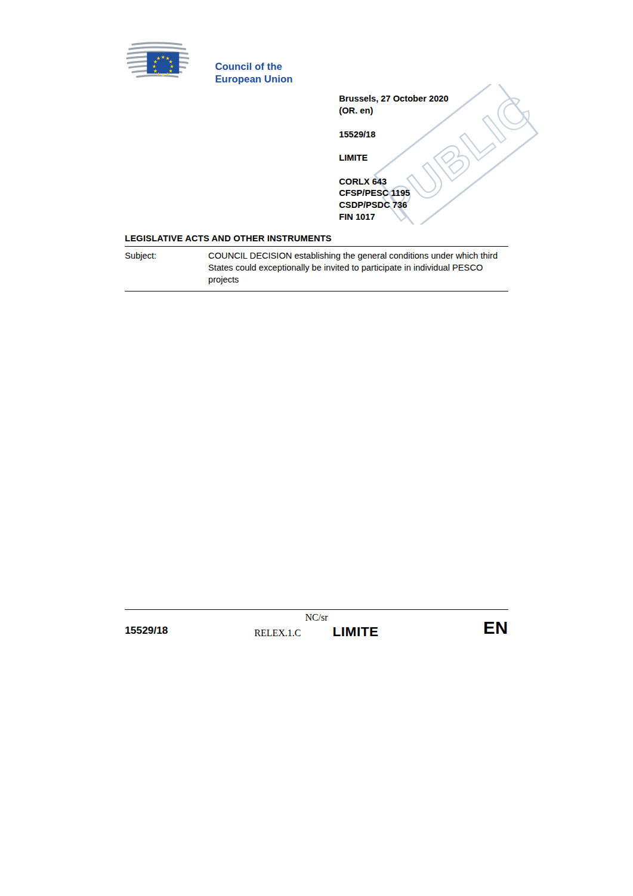Council of the
European Union
PUBLIC
Brussels, 27 October 2020
(OR. en)
15529/18
LIMITE
CORLX 643
CFSP/PESC 1195
CSDP/PSDC 736
FIN 1017
LEGISLATIVE ACTS AND OTHER INSTRUMENTS
| Subject: | COUNCIL DECISION establishing the general conditions under which third States could exceptionally be invited to participate in individual PESCO projects |
15529/18
NC/sr
RELEX.1.C LIMITE
EN